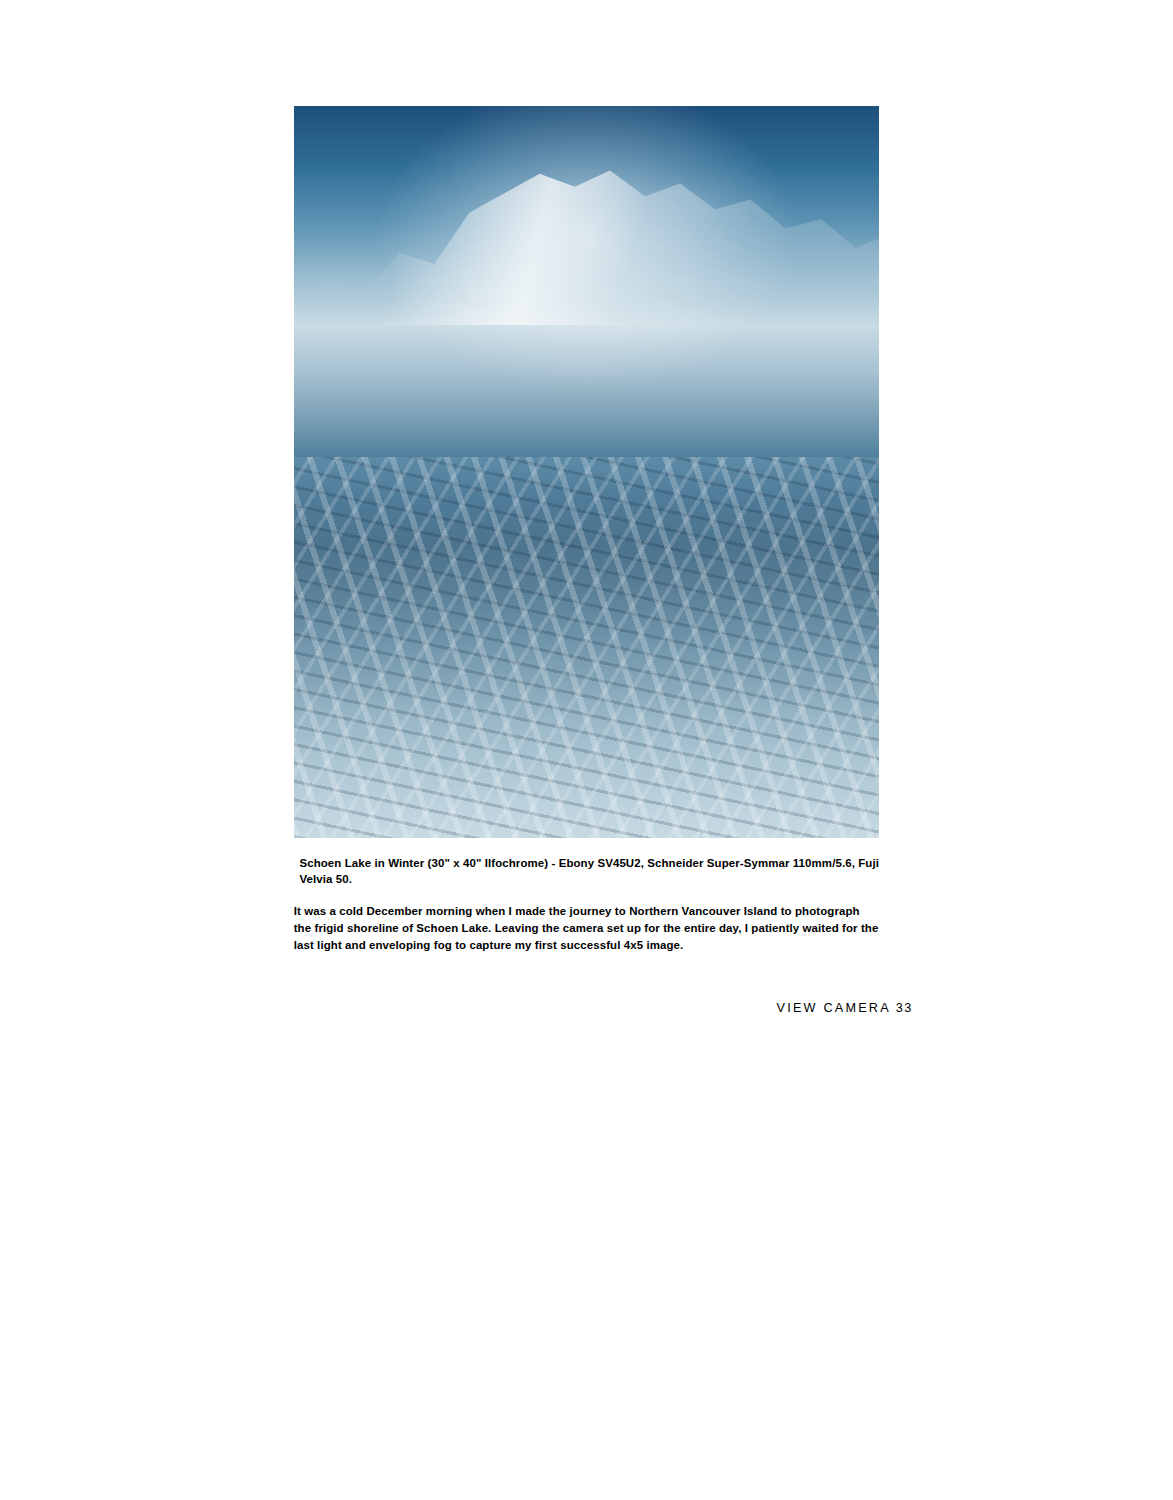Schoen Lake in Winter (30" x 40" Ilfochrome) - Ebony SV45U2, Schneider Super-Symmar 110mm/5.6, Fuji Velvia 50.
It was a cold December morning when I made the journey to Northern Vancouver Island to photograph the frigid shoreline of Schoen Lake. Leaving the camera set up for the entire day, I patiently waited for the last light and enveloping fog to capture my first successful 4x5 image.
VIEW CAMERA 33